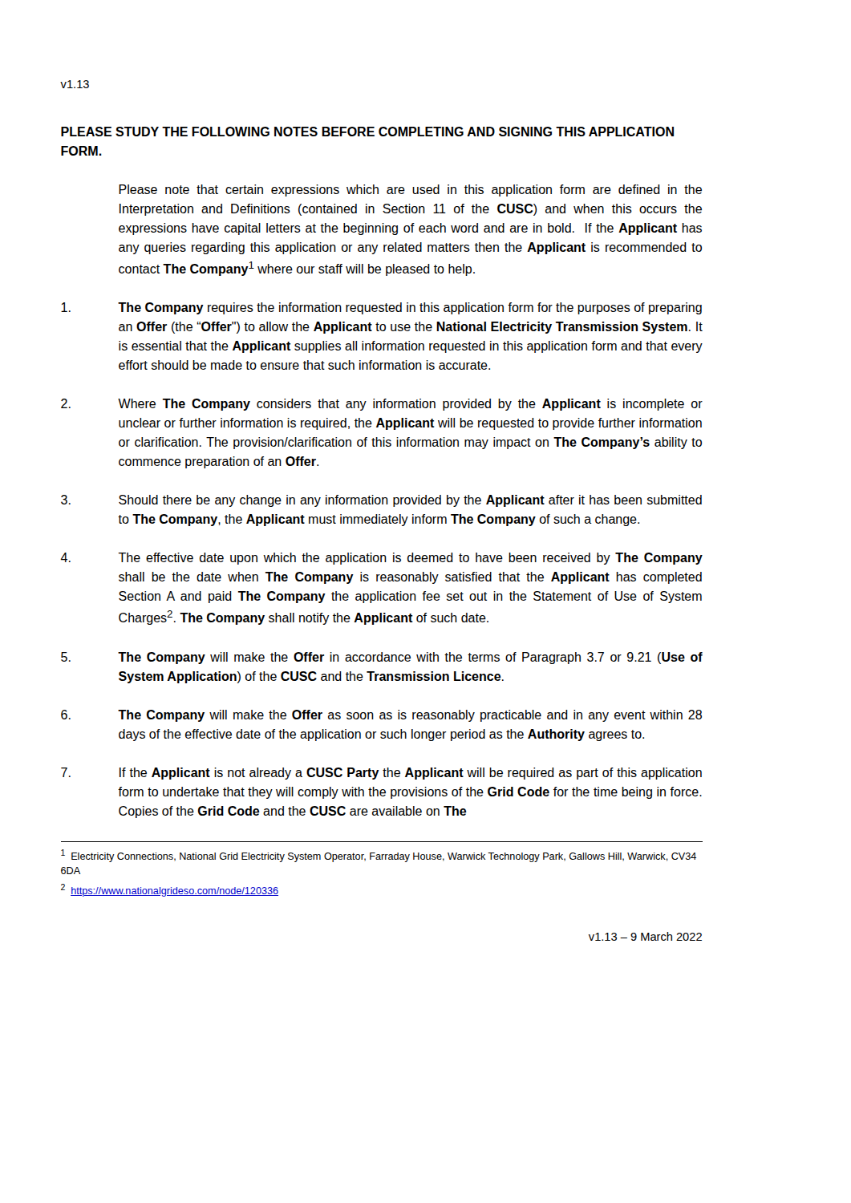v1.13
Please study the following notes before completing and signing this application form.
Please note that certain expressions which are used in this application form are defined in the Interpretation and Definitions (contained in Section 11 of the CUSC) and when this occurs the expressions have capital letters at the beginning of each word and are in bold. If the Applicant has any queries regarding this application or any related matters then the Applicant is recommended to contact The Company1 where our staff will be pleased to help.
The Company requires the information requested in this application form for the purposes of preparing an Offer (the “Offer") to allow the Applicant to use the National Electricity Transmission System. It is essential that the Applicant supplies all information requested in this application form and that every effort should be made to ensure that such information is accurate.
Where The Company considers that any information provided by the Applicant is incomplete or unclear or further information is required, the Applicant will be requested to provide further information or clarification. The provision/clarification of this information may impact on The Company’s ability to commence preparation of an Offer.
Should there be any change in any information provided by the Applicant after it has been submitted to The Company, the Applicant must immediately inform The Company of such a change.
The effective date upon which the application is deemed to have been received by The Company shall be the date when The Company is reasonably satisfied that the Applicant has completed Section A and paid The Company the application fee set out in the Statement of Use of System Charges2. The Company shall notify the Applicant of such date.
The Company will make the Offer in accordance with the terms of Paragraph 3.7 or 9.21 (Use of System Application) of the CUSC and the Transmission Licence.
The Company will make the Offer as soon as is reasonably practicable and in any event within 28 days of the effective date of the application or such longer period as the Authority agrees to.
If the Applicant is not already a CUSC Party the Applicant will be required as part of this application form to undertake that they will comply with the provisions of the Grid Code for the time being in force. Copies of the Grid Code and the CUSC are available on The
1 Electricity Connections, National Grid Electricity System Operator, Farraday House, Warwick Technology Park, Gallows Hill, Warwick, CV34 6DA
2 https://www.nationalgrideso.com/node/120336
v1.13 – 9 March 2022